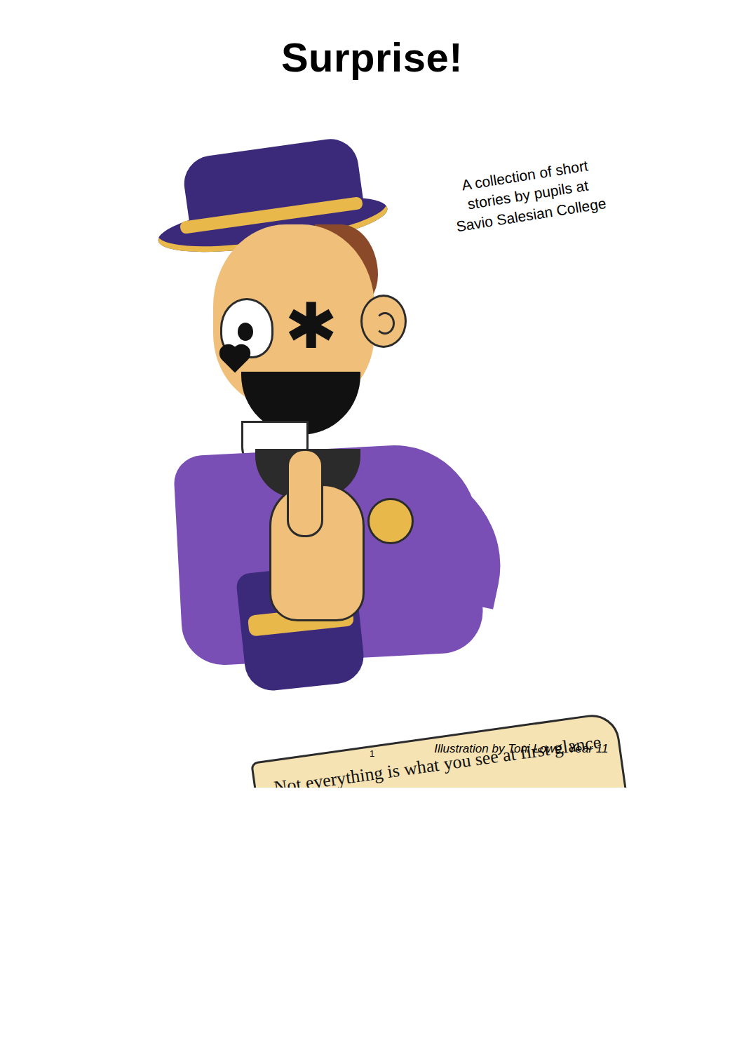Surprise!
A collection of short stories by pupils at Savio Salesian College
✱
Not everything is what you see at first glance
Illustration by Toni Lowe, Year 11
1